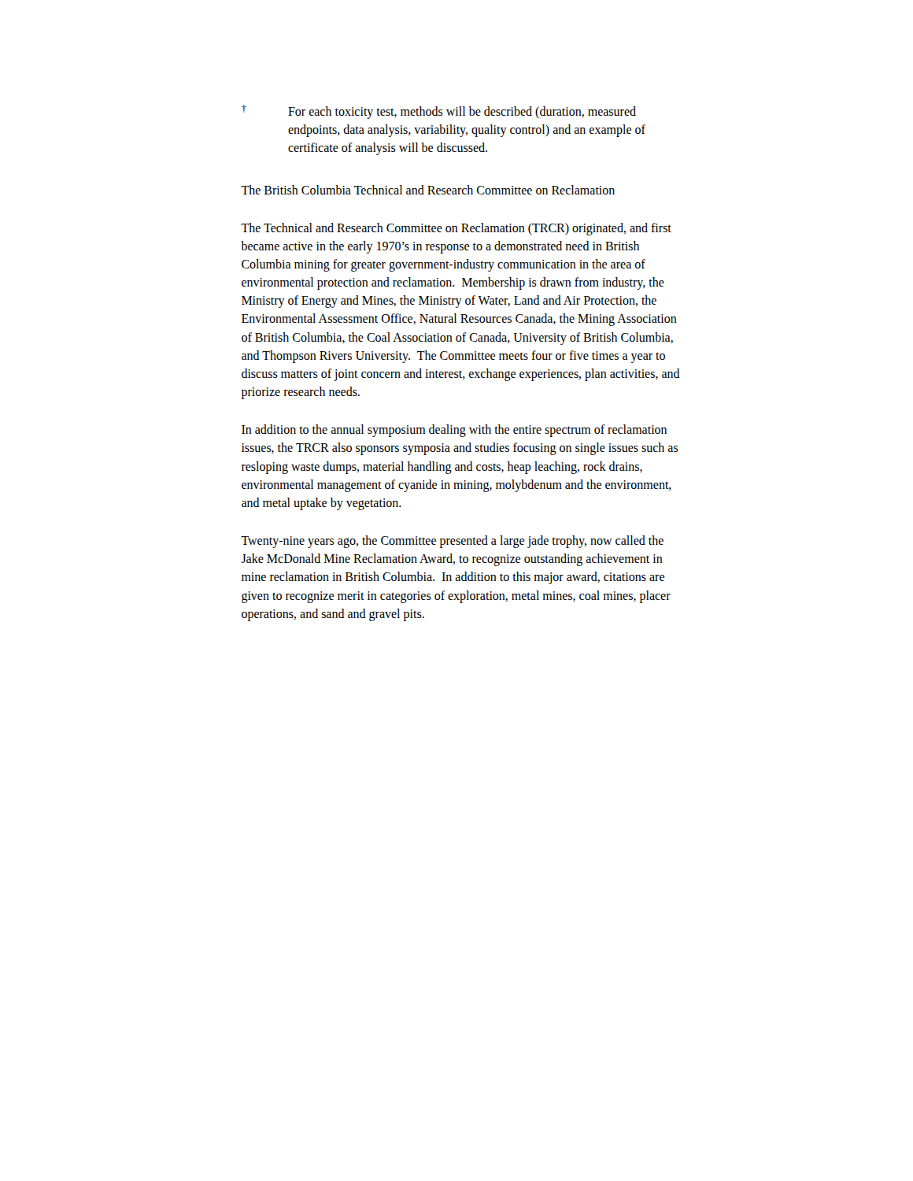†
For each toxicity test, methods will be described (duration, measured endpoints, data analysis, variability, quality control) and an example of certificate of analysis will be discussed.
The British Columbia Technical and Research Committee on Reclamation
The Technical and Research Committee on Reclamation (TRCR) originated, and first became active in the early 1970’s in response to a demonstrated need in British Columbia mining for greater government-industry communication in the area of environmental protection and reclamation. Membership is drawn from industry, the Ministry of Energy and Mines, the Ministry of Water, Land and Air Protection, the Environmental Assessment Office, Natural Resources Canada, the Mining Association of British Columbia, the Coal Association of Canada, University of British Columbia, and Thompson Rivers University. The Committee meets four or five times a year to discuss matters of joint concern and interest, exchange experiences, plan activities, and priorize research needs.
In addition to the annual symposium dealing with the entire spectrum of reclamation issues, the TRCR also sponsors symposia and studies focusing on single issues such as resloping waste dumps, material handling and costs, heap leaching, rock drains, environmental management of cyanide in mining, molybdenum and the environment, and metal uptake by vegetation.
Twenty-nine years ago, the Committee presented a large jade trophy, now called the Jake McDonald Mine Reclamation Award, to recognize outstanding achievement in mine reclamation in British Columbia. In addition to this major award, citations are given to recognize merit in categories of exploration, metal mines, coal mines, placer operations, and sand and gravel pits.